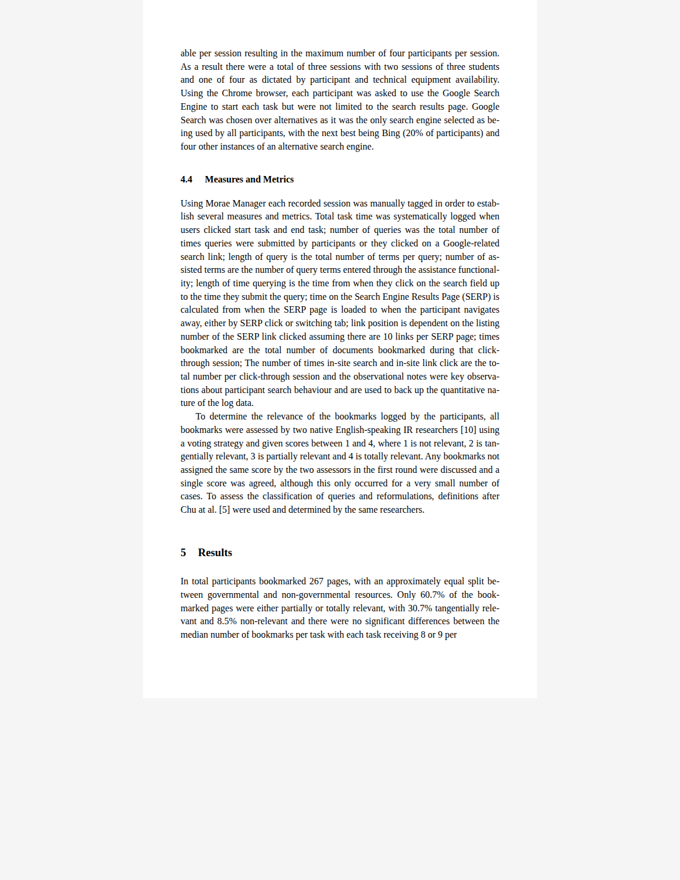able per session resulting in the maximum number of four participants per session. As a result there were a total of three sessions with two sessions of three students and one of four as dictated by participant and technical equipment availability. Using the Chrome browser, each participant was asked to use the Google Search Engine to start each task but were not limited to the search results page. Google Search was chosen over alternatives as it was the only search engine selected as being used by all participants, with the next best being Bing (20% of participants) and four other instances of an alternative search engine.
4.4 Measures and Metrics
Using Morae Manager each recorded session was manually tagged in order to establish several measures and metrics. Total task time was systematically logged when users clicked start task and end task; number of queries was the total number of times queries were submitted by participants or they clicked on a Google-related search link; length of query is the total number of terms per query; number of assisted terms are the number of query terms entered through the assistance functionality; length of time querying is the time from when they click on the search field up to the time they submit the query; time on the Search Engine Results Page (SERP) is calculated from when the SERP page is loaded to when the participant navigates away, either by SERP click or switching tab; link position is dependent on the listing number of the SERP link clicked assuming there are 10 links per SERP page; times bookmarked are the total number of documents bookmarked during that click-through session; The number of times in-site search and in-site link click are the total number per click-through session and the observational notes were key observations about participant search behaviour and are used to back up the quantitative nature of the log data.
To determine the relevance of the bookmarks logged by the participants, all bookmarks were assessed by two native English-speaking IR researchers [10] using a voting strategy and given scores between 1 and 4, where 1 is not relevant, 2 is tangentially relevant, 3 is partially relevant and 4 is totally relevant. Any bookmarks not assigned the same score by the two assessors in the first round were discussed and a single score was agreed, although this only occurred for a very small number of cases. To assess the classification of queries and reformulations, definitions after Chu at al. [5] were used and determined by the same researchers.
5 Results
In total participants bookmarked 267 pages, with an approximately equal split between governmental and non-governmental resources. Only 60.7% of the bookmarked pages were either partially or totally relevant, with 30.7% tangentially relevant and 8.5% non-relevant and there were no significant differences between the median number of bookmarks per task with each task receiving 8 or 9 per